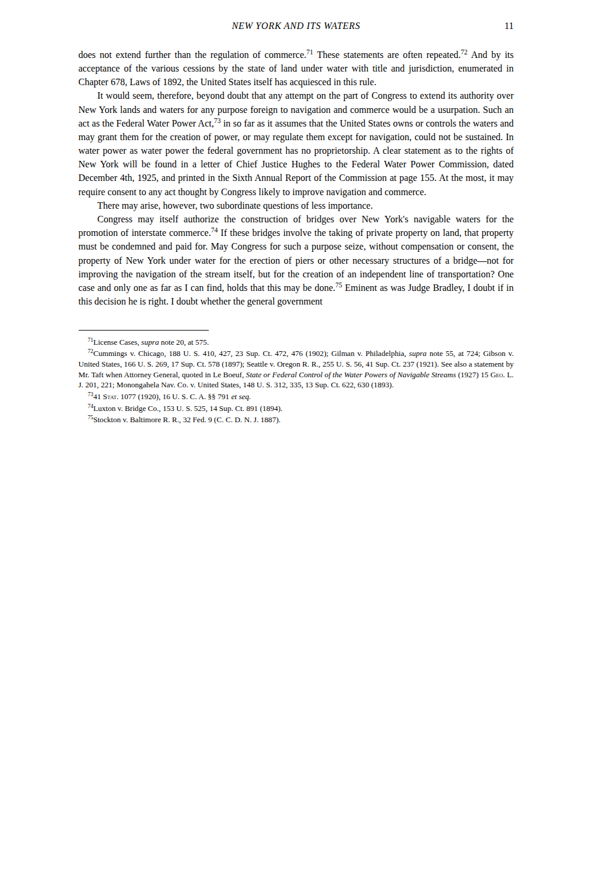NEW YORK AND ITS WATERS 11
does not extend further than the regulation of commerce.71 These statements are often repeated.72 And by its acceptance of the various cessions by the state of land under water with title and jurisdiction, enumerated in Chapter 678, Laws of 1892, the United States itself has acquiesced in this rule.
It would seem, therefore, beyond doubt that any attempt on the part of Congress to extend its authority over New York lands and waters for any purpose foreign to navigation and commerce would be a usurpation. Such an act as the Federal Water Power Act,73 in so far as it assumes that the United States owns or controls the waters and may grant them for the creation of power, or may regulate them except for navigation, could not be sustained. In water power as water power the federal government has no proprietorship. A clear statement as to the rights of New York will be found in a letter of Chief Justice Hughes to the Federal Water Power Commission, dated December 4th, 1925, and printed in the Sixth Annual Report of the Commission at page 155. At the most, it may require consent to any act thought by Congress likely to improve navigation and commerce.
There may arise, however, two subordinate questions of less importance.
Congress may itself authorize the construction of bridges over New York's navigable waters for the promotion of interstate commerce.74 If these bridges involve the taking of private property on land, that property must be condemned and paid for. May Congress for such a purpose seize, without compensation or consent, the property of New York under water for the erection of piers or other necessary structures of a bridge—not for improving the navigation of the stream itself, but for the creation of an independent line of transportation? One case and only one as far as I can find, holds that this may be done.75 Eminent as was Judge Bradley, I doubt if in this decision he is right. I doubt whether the general government
71License Cases, supra note 20, at 575.
72Cummings v. Chicago, 188 U. S. 410, 427, 23 Sup. Ct. 472, 476 (1902); Gilman v. Philadelphia, supra note 55, at 724; Gibson v. United States, 166 U. S. 269, 17 Sup. Ct. 578 (1897); Seattle v. Oregon R. R., 255 U. S. 56, 41 Sup. Ct. 237 (1921). See also a statement by Mr. Taft when Attorney General, quoted in Le Boeuf, State or Federal Control of the Water Powers of Navigable Streams (1927) 15 Geo. L. J. 201, 221; Monongahela Nav. Co. v. United States, 148 U. S. 312, 335, 13 Sup. Ct. 622, 630 (1893).
7341 Stat. 1077 (1920), 16 U. S. C. A. §§ 791 et seq.
74Luxton v. Bridge Co., 153 U. S. 525, 14 Sup. Ct. 891 (1894).
75Stockton v. Baltimore R. R., 32 Fed. 9 (C. C. D. N. J. 1887).